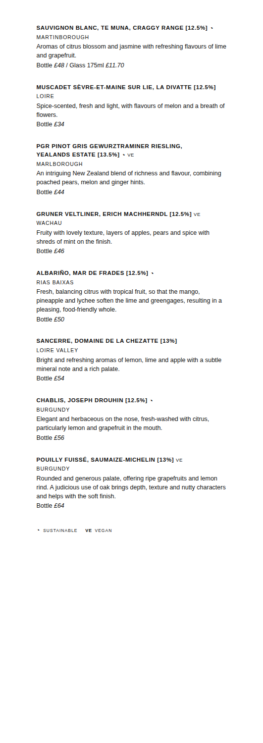Sauvignon Blanc, Te Muna, Craggy Range [12.5%] ◔
Martinborough
Aromas of citrus blossom and jasmine with refreshing flavours of lime and grapefruit.
Bottle £48 / Glass 175ml £11.70
Muscadet Sèvre-et-Maine Sur Lie, La Divatte [12.5%]
Loire
Spice-scented, fresh and light, with flavours of melon and a breath of flowers.
Bottle £34
PGR Pinot Gris Gewurztraminer Riesling,
Yealands Estate [13.5%] ◔ ve
Marlborough
An intriguing New Zealand blend of richness and flavour, combining poached pears, melon and ginger hints.
Bottle £44
Gruner Veltliner, Erich Machherndl [12.5%] ve
Wachau
Fruity with lovely texture, layers of apples, pears and spice with shreds of mint on the finish.
Bottle £46
Albariño, Mar de Frades [12.5%] ◔
Rias Baixas
Fresh, balancing citrus with tropical fruit, so that the mango, pineapple and lychee soften the lime and greengages, resulting in a pleasing, food-friendly whole.
Bottle £50
Sancerre, Domaine de la Chezatte [13%]
Loire Valley
Bright and refreshing aromas of lemon, lime and apple with a subtle mineral note and a rich palate.
Bottle £54
Chablis, Joseph Drouhin [12.5%] ◔
Burgundy
Elegant and herbaceous on the nose, fresh-washed with citrus, particularly lemon and grapefruit in the mouth.
Bottle £56
Pouilly Fuissé, Saumaize-Michelin [13%] ve
Burgundy
Rounded and generous palate, offering ripe grapefruits and lemon rind. A judicious use of oak brings depth, texture and nutty characters and helps with the soft finish.
Bottle £64
◔Sustainable VE Vegan